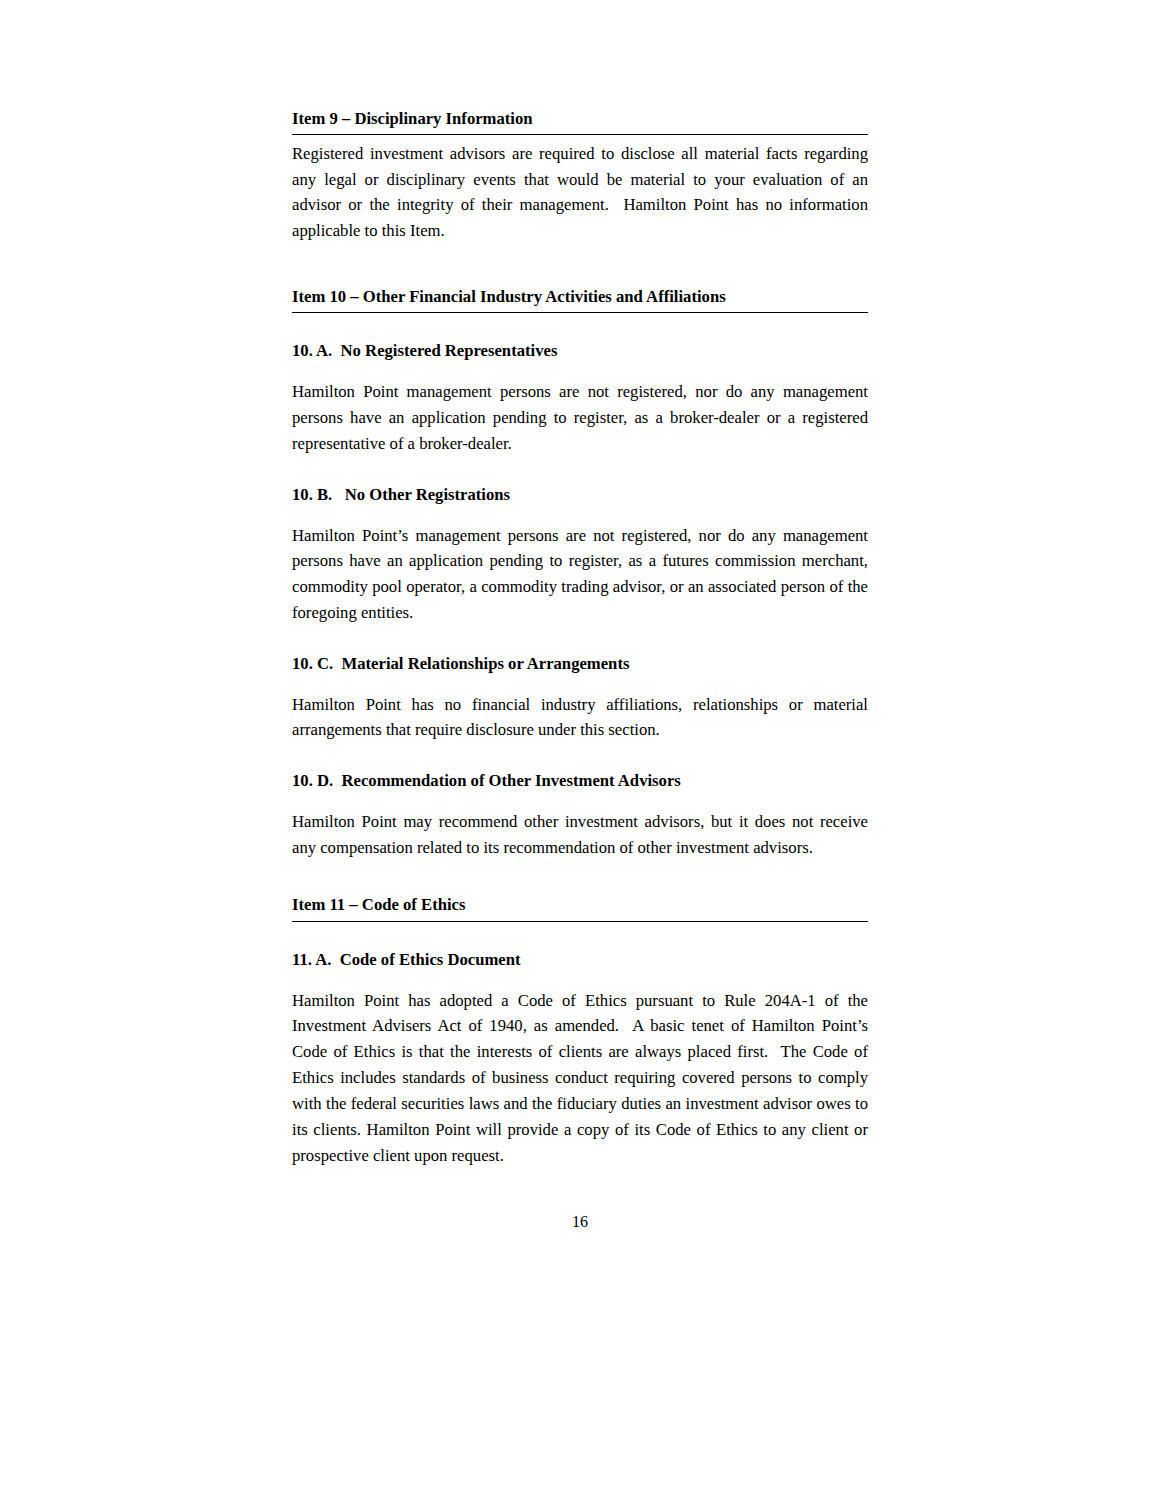Item 9 – Disciplinary Information
Registered investment advisors are required to disclose all material facts regarding any legal or disciplinary events that would be material to your evaluation of an advisor or the integrity of their management. Hamilton Point has no information applicable to this Item.
Item 10 – Other Financial Industry Activities and Affiliations
10. A. No Registered Representatives
Hamilton Point management persons are not registered, nor do any management persons have an application pending to register, as a broker-dealer or a registered representative of a broker-dealer.
10. B. No Other Registrations
Hamilton Point’s management persons are not registered, nor do any management persons have an application pending to register, as a futures commission merchant, commodity pool operator, a commodity trading advisor, or an associated person of the foregoing entities.
10. C. Material Relationships or Arrangements
Hamilton Point has no financial industry affiliations, relationships or material arrangements that require disclosure under this section.
10. D. Recommendation of Other Investment Advisors
Hamilton Point may recommend other investment advisors, but it does not receive any compensation related to its recommendation of other investment advisors.
Item 11 – Code of Ethics
11. A. Code of Ethics Document
Hamilton Point has adopted a Code of Ethics pursuant to Rule 204A-1 of the Investment Advisers Act of 1940, as amended. A basic tenet of Hamilton Point’s Code of Ethics is that the interests of clients are always placed first. The Code of Ethics includes standards of business conduct requiring covered persons to comply with the federal securities laws and the fiduciary duties an investment advisor owes to its clients. Hamilton Point will provide a copy of its Code of Ethics to any client or prospective client upon request.
16